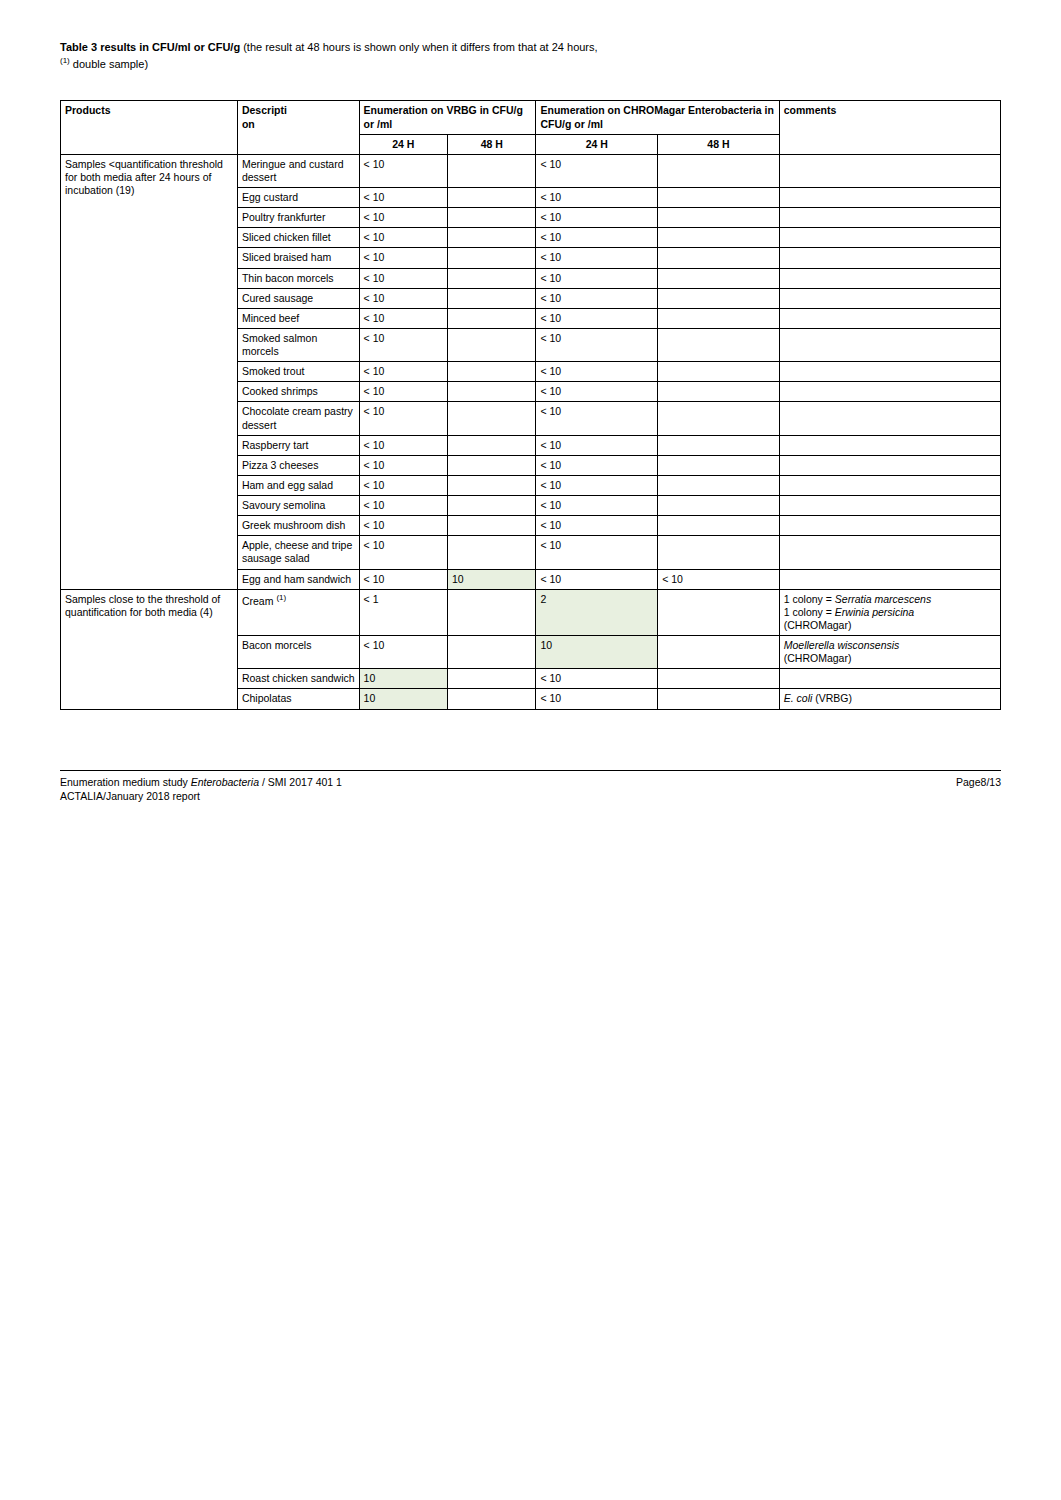Table 3 results in CFU/ml or CFU/g (the result at 48 hours is shown only when it differs from that at 24 hours,
(1) double sample)
| Products | Descripti on | Enumeration on VRBG in CFU/g or /ml | Enumeration on CHROMagar Enterobacteria in CFU/g or /ml | comments |
| --- | --- | --- | --- | --- |
| 24 H | 48 H | 24 H | 48 H |
| Samples <quantification threshold for both media after 24 hours of incubation (19) | Meringue and custard dessert | < 10 | | < 10 | | |
| Egg custard | < 10 | | < 10 | | |
| Poultry frankfurter | < 10 | | < 10 | | |
| Sliced chicken fillet | < 10 | | < 10 | | |
| Sliced braised ham | < 10 | | < 10 | | |
| Thin bacon morcels | < 10 | | < 10 | | |
| Cured sausage | < 10 | | < 10 | | |
| Minced beef | < 10 | | < 10 | | |
| Smoked salmon morcels | < 10 | | < 10 | | |
| Smoked trout | < 10 | | < 10 | | |
| Cooked shrimps | < 10 | | < 10 | | |
| Chocolate cream pastry dessert | < 10 | | < 10 | | |
| Raspberry tart | < 10 | | < 10 | | |
| Pizza 3 cheeses | < 10 | | < 10 | | |
| Ham and egg salad | < 10 | | < 10 | | |
| Savoury semolina | < 10 | | < 10 | | |
| Greek mushroom dish | < 10 | | < 10 | | |
| Apple, cheese and tripe sausage salad | < 10 | | < 10 | | |
| Egg and ham sandwich | < 10 | 10 | < 10 | < 10 | |
| Samples close to the threshold of quantification for both media (4) | Cream (1) | < 1 | | 2 | | 1 colony = Serratia marcescens 1 colony = Erwinia persicina (CHROMagar) |
| Bacon morcels | < 10 | | 10 | | Moellerella wisconsensis (CHROMagar) |
| Roast chicken sandwich | 10 | | < 10 | | |
| Chipolatas | 10 | | < 10 | | E. coli (VRBG) |
Enumeration medium study Enterobacteria / SMI 2017 401 1
ACTALIA/January 2018 report
Page8/13